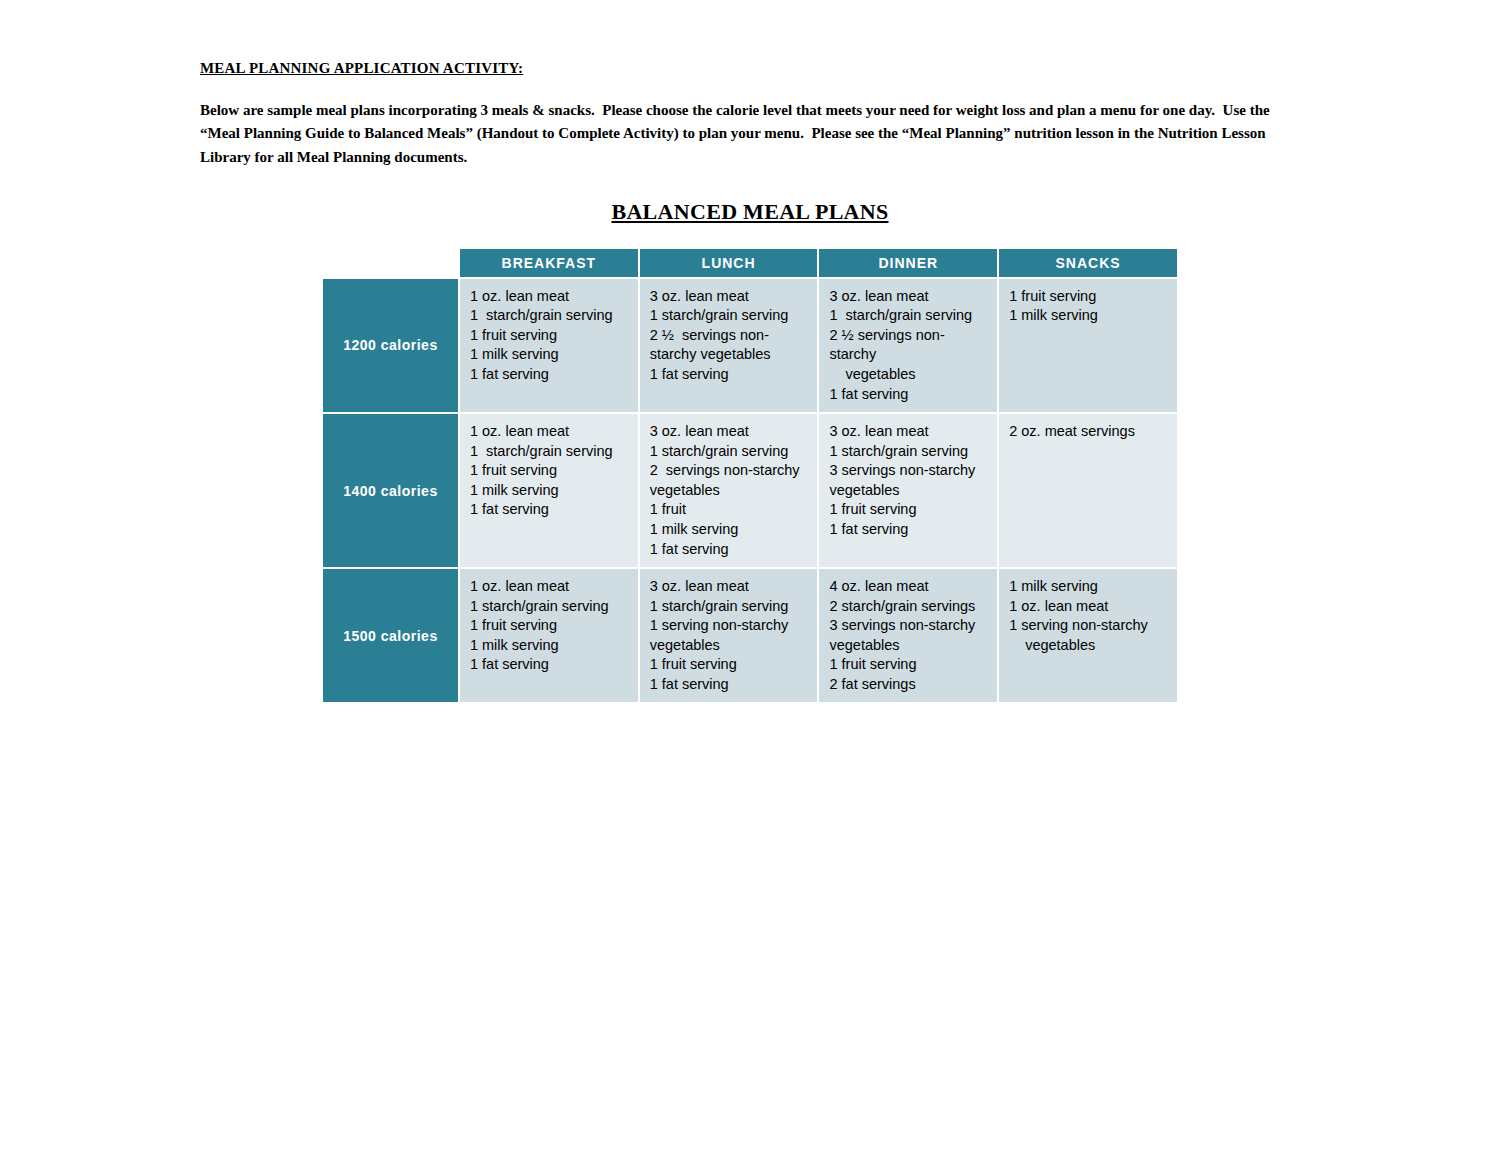MEAL PLANNING APPLICATION ACTIVITY:
Below are sample meal plans incorporating 3 meals & snacks. Please choose the calorie level that meets your need for weight loss and plan a menu for one day. Use the “Meal Planning Guide to Balanced Meals” (Handout to Complete Activity) to plan your menu. Please see the “Meal Planning” nutrition lesson in the Nutrition Lesson Library for all Meal Planning documents.
BALANCED MEAL PLANS
| | BREAKFAST | LUNCH | DINNER | SNACKS |
| --- | --- | --- | --- | --- |
| 1200 calories | 1 oz. lean meat 1 starch/grain serving 1 fruit serving 1 milk serving 1 fat serving | 3 oz. lean meat 1 starch/grain serving 2 ½ servings non-starchy vegetables 1 fat serving | 3 oz. lean meat 1 starch/grain serving 2 ½ servings non-starchy vegetables 1 fat serving | 1 fruit serving 1 milk serving |
| 1400 calories | 1 oz. lean meat 1 starch/grain serving 1 fruit serving 1 milk serving 1 fat serving | 3 oz. lean meat 1 starch/grain serving 2 servings non-starchy vegetables 1 fruit 1 milk serving 1 fat serving | 3 oz. lean meat 1 starch/grain serving 3 servings non-starchy vegetables 1 fruit serving 1 fat serving | 2 oz. meat servings |
| 1500 calories | 1 oz. lean meat 1 starch/grain serving 1 fruit serving 1 milk serving 1 fat serving | 3 oz. lean meat 1 starch/grain serving 1 serving non-starchy vegetables 1 fruit serving 1 fat serving | 4 oz. lean meat 2 starch/grain servings 3 servings non-starchy vegetables 1 fruit serving 2 fat servings | 1 milk serving 1 oz. lean meat 1 serving non-starchy vegetables |